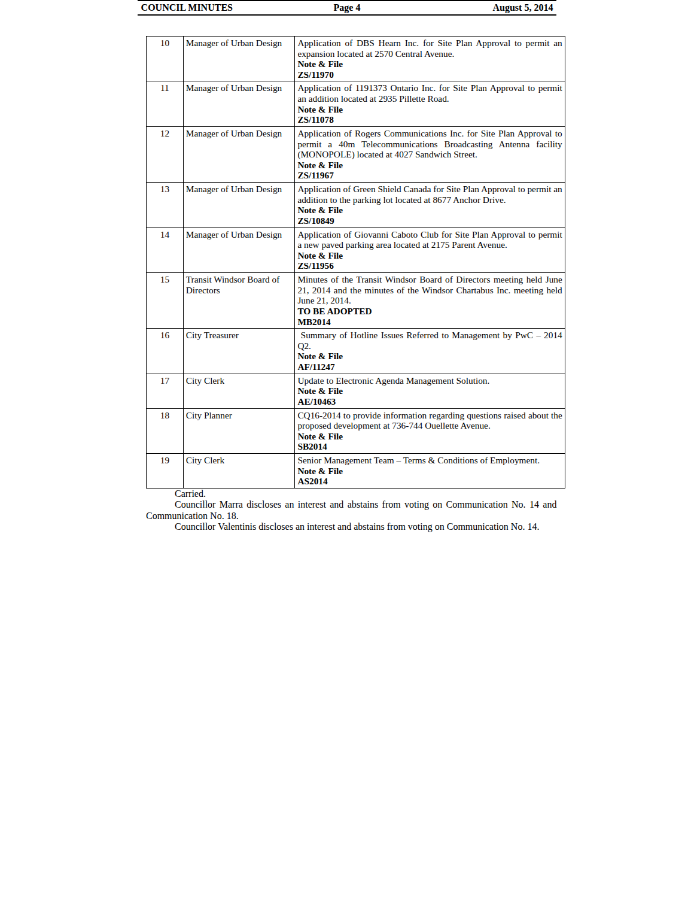COUNCIL MINUTES
Page 4
August 5, 2014
| 10 | Manager of Urban Design | Application of DBS Hearn Inc. for Site Plan Approval to permit an expansion located at 2570 Central Avenue. Note & File ZS/11970 |
| 11 | Manager of Urban Design | Application of 1191373 Ontario Inc. for Site Plan Approval to permit an addition located at 2935 Pillette Road. Note & File ZS/11078 |
| 12 | Manager of Urban Design | Application of Rogers Communications Inc. for Site Plan Approval to permit a 40m Telecommunications Broadcasting Antenna facility (MONOPOLE) located at 4027 Sandwich Street. Note & File ZS/11967 |
| 13 | Manager of Urban Design | Application of Green Shield Canada for Site Plan Approval to permit an addition to the parking lot located at 8677 Anchor Drive. Note & File ZS/10849 |
| 14 | Manager of Urban Design | Application of Giovanni Caboto Club for Site Plan Approval to permit a new paved parking area located at 2175 Parent Avenue. Note & File ZS/11956 |
| 15 | Transit Windsor Board of Directors | Minutes of the Transit Windsor Board of Directors meeting held June 21, 2014 and the minutes of the Windsor Chartabus Inc. meeting held June 21, 2014. TO BE ADOPTED MB2014 |
| 16 | City Treasurer | Summary of Hotline Issues Referred to Management by PwC – 2014 Q2. Note & File AF/11247 |
| 17 | City Clerk | Update to Electronic Agenda Management Solution. Note & File AE/10463 |
| 18 | City Planner | CQ16-2014 to provide information regarding questions raised about the proposed development at 736-744 Ouellette Avenue. Note & File SB2014 |
| 19 | City Clerk | Senior Management Team – Terms & Conditions of Employment. Note & File AS2014 |
Carried.
Councillor Marra discloses an interest and abstains from voting on Communication No. 14 and Communication No. 18.
Councillor Valentinis discloses an interest and abstains from voting on Communication No. 14.